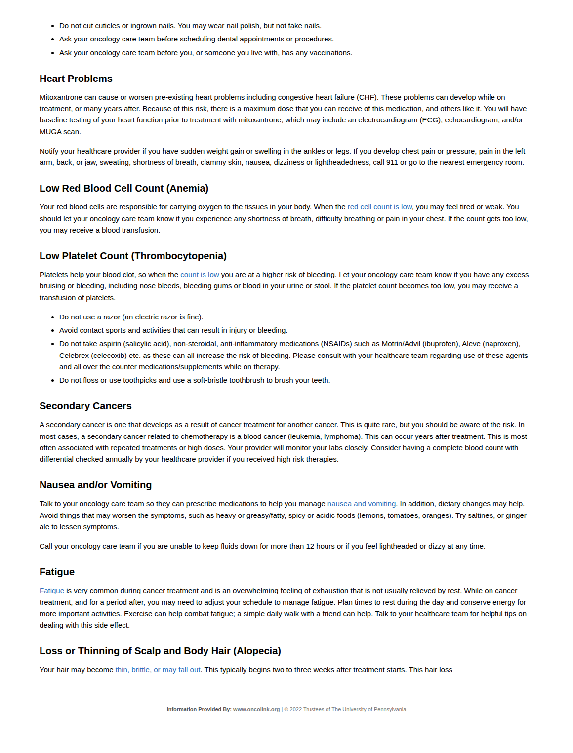Do not cut cuticles or ingrown nails. You may wear nail polish, but not fake nails.
Ask your oncology care team before scheduling dental appointments or procedures.
Ask your oncology care team before you, or someone you live with, has any vaccinations.
Heart Problems
Mitoxantrone can cause or worsen pre-existing heart problems including congestive heart failure (CHF). These problems can develop while on treatment, or many years after. Because of this risk, there is a maximum dose that you can receive of this medication, and others like it. You will have baseline testing of your heart function prior to treatment with mitoxantrone, which may include an electrocardiogram (ECG), echocardiogram, and/or MUGA scan.
Notify your healthcare provider if you have sudden weight gain or swelling in the ankles or legs. If you develop chest pain or pressure, pain in the left arm, back, or jaw, sweating, shortness of breath, clammy skin, nausea, dizziness or lightheadedness, call 911 or go to the nearest emergency room.
Low Red Blood Cell Count (Anemia)
Your red blood cells are responsible for carrying oxygen to the tissues in your body. When the red cell count is low, you may feel tired or weak. You should let your oncology care team know if you experience any shortness of breath, difficulty breathing or pain in your chest. If the count gets too low, you may receive a blood transfusion.
Low Platelet Count (Thrombocytopenia)
Platelets help your blood clot, so when the count is low you are at a higher risk of bleeding. Let your oncology care team know if you have any excess bruising or bleeding, including nose bleeds, bleeding gums or blood in your urine or stool. If the platelet count becomes too low, you may receive a transfusion of platelets.
Do not use a razor (an electric razor is fine).
Avoid contact sports and activities that can result in injury or bleeding.
Do not take aspirin (salicylic acid), non-steroidal, anti-inflammatory medications (NSAIDs) such as Motrin/Advil (ibuprofen), Aleve (naproxen), Celebrex (celecoxib) etc. as these can all increase the risk of bleeding. Please consult with your healthcare team regarding use of these agents and all over the counter medications/supplements while on therapy.
Do not floss or use toothpicks and use a soft-bristle toothbrush to brush your teeth.
Secondary Cancers
A secondary cancer is one that develops as a result of cancer treatment for another cancer. This is quite rare, but you should be aware of the risk. In most cases, a secondary cancer related to chemotherapy is a blood cancer (leukemia, lymphoma). This can occur years after treatment. This is most often associated with repeated treatments or high doses. Your provider will monitor your labs closely. Consider having a complete blood count with differential checked annually by your healthcare provider if you received high risk therapies.
Nausea and/or Vomiting
Talk to your oncology care team so they can prescribe medications to help you manage nausea and vomiting. In addition, dietary changes may help. Avoid things that may worsen the symptoms, such as heavy or greasy/fatty, spicy or acidic foods (lemons, tomatoes, oranges). Try saltines, or ginger ale to lessen symptoms.
Call your oncology care team if you are unable to keep fluids down for more than 12 hours or if you feel lightheaded or dizzy at any time.
Fatigue
Fatigue is very common during cancer treatment and is an overwhelming feeling of exhaustion that is not usually relieved by rest. While on cancer treatment, and for a period after, you may need to adjust your schedule to manage fatigue. Plan times to rest during the day and conserve energy for more important activities. Exercise can help combat fatigue; a simple daily walk with a friend can help. Talk to your healthcare team for helpful tips on dealing with this side effect.
Loss or Thinning of Scalp and Body Hair (Alopecia)
Your hair may become thin, brittle, or may fall out. This typically begins two to three weeks after treatment starts. This hair loss
Information Provided By: www.oncolink.org | © 2022 Trustees of The University of Pennsylvania